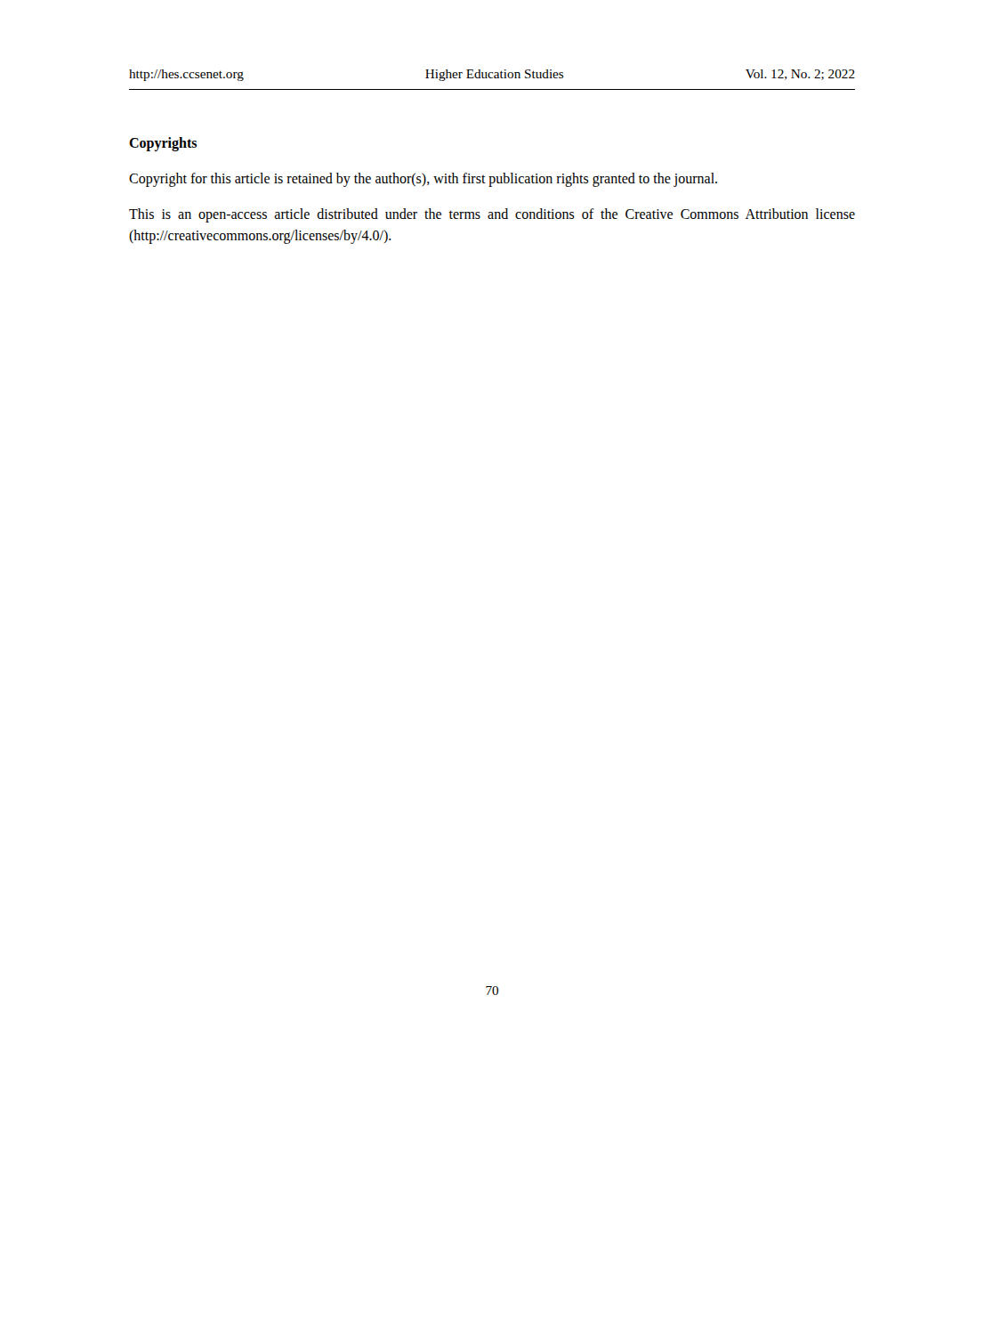http://hes.ccsenet.org
Higher Education Studies
Vol. 12, No. 2; 2022
Copyrights
Copyright for this article is retained by the author(s), with first publication rights granted to the journal.
This is an open-access article distributed under the terms and conditions of the Creative Commons Attribution license (http://creativecommons.org/licenses/by/4.0/).
70